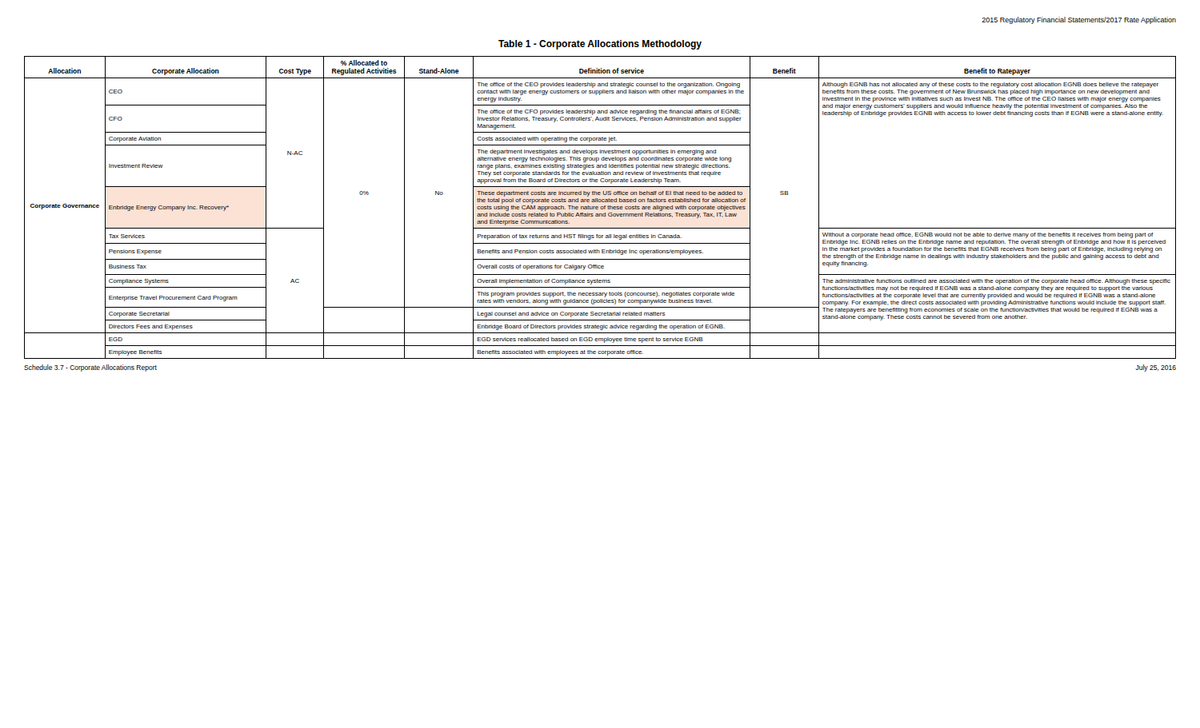2015 Regulatory Financial Statements/2017 Rate Application
Table 1 - Corporate Allocations Methodology
| Allocation | Corporate Allocation | Cost Type | % Allocated to Regulated Activities | Stand-Alone | Definition of service | Benefit | Benefit to Ratepayer |
| --- | --- | --- | --- | --- | --- | --- | --- |
| Corporate Governance | CEO | N-AC | 0% | No | The office of the CEO provides leadership and strategic counsel to the organization. Ongoing contact with large energy customers or suppliers and liaison with other major companies in the energy industry. | SB | Although EGNB has not allocated any of these costs to the regulatory cost allocation EGNB does believe the ratepayer benefits from these costs. The government of New Brunswick has placed high importance on new development and investment in the province with initiatives such as Invest NB. The office of the CEO liaises with major energy companies and major energy customers' suppliers and would influence heavily the potential investment of companies. Also the leadership of Enbridge provides EGNB with access to lower debt financing costs than if EGNB were a stand-alone entity. |
| CFO | The office of the CFO provides leadership and advice regarding the financial affairs of EGNB; Investor Relations, Treasury, Controllers', Audit Services, Pension Administration and supplier Management. |
| Corporate Aviation | Costs associated with operating the corporate jet. |
| Investment Review | The department investigates and develops investment opportunities in emerging and alternative energy technologies. This group develops and coordinates corporate wide long range plans, examines existing strategies and identifies potential new strategic directions. They set corporate standards for the evaluation and review of investments that require approval from the Board of Directors or the Corporate Leadership Team. |
| Enbridge Energy Company Inc. Recovery* | These department costs are incurred by the US office on behalf of EI that need to be added to the total pool of corporate costs and are allocated based on factors established for allocation of costs using the CAM approach. The nature of these costs are aligned with corporate objectives and include costs related to Public Affairs and Government Relations, Treasury, Tax, IT, Law and Enterprise Communications. |
| Tax Services | AC | Preparation of tax returns and HST filings for all legal entities in Canada. | Without a corporate head office, EGNB would not be able to derive many of the benefits it receives from being part of Enbridge Inc. EGNB relies on the Enbridge name and reputation. The overall strength of Enbridge and how it is perceived in the market provides a foundation for the benefits that EGNB receives from being part of Enbridge, including relying on the strength of the Enbridge name in dealings with industry stakeholders and the public and gaining access to debt and equity financing. |
| Pensions Expense | Benefits and Pension costs associated with Enbridge Inc operations/employees. |
| Business Tax | Overall costs of operations for Calgary Office |
| Compliance Systems | Overall implementation of Compliance systems | The administrative functions outlined are associated with the operation of the corporate head office. Although these specific functions/activities may not be required if EGNB was a stand-alone company they are required to support the various functions/activities at the corporate level that are currently provided and would be required if EGNB was a stand-alone company. For example, the direct costs associated with providing Administrative functions would include the support staff. The ratepayers are benefitting from economies of scale on the function/activities that would be required if EGNB was a stand-alone company. These costs cannot be severed from one another. |
| Enterprise Travel Procurement Card Program | This program provides support, the necessary tools (concourse), negotiates corporate wide rates with vendors, along with guidance (policies) for companywide business travel. |
| Corporate Secretarial | | | Legal counsel and advice on Corporate Secretarial related matters | |
| Directors Fees and Expenses | Enbridge Board of Directors provides strategic advice regarding the operation of EGNB. |
| | EGD | | | | EGD services reallocated based on EGD employee time spent to service EGNB | | |
| Employee Benefits | | | | Benefits associated with employees at the corporate office. | | |
Schedule 3.7 - Corporate Allocations Report July 25, 2016